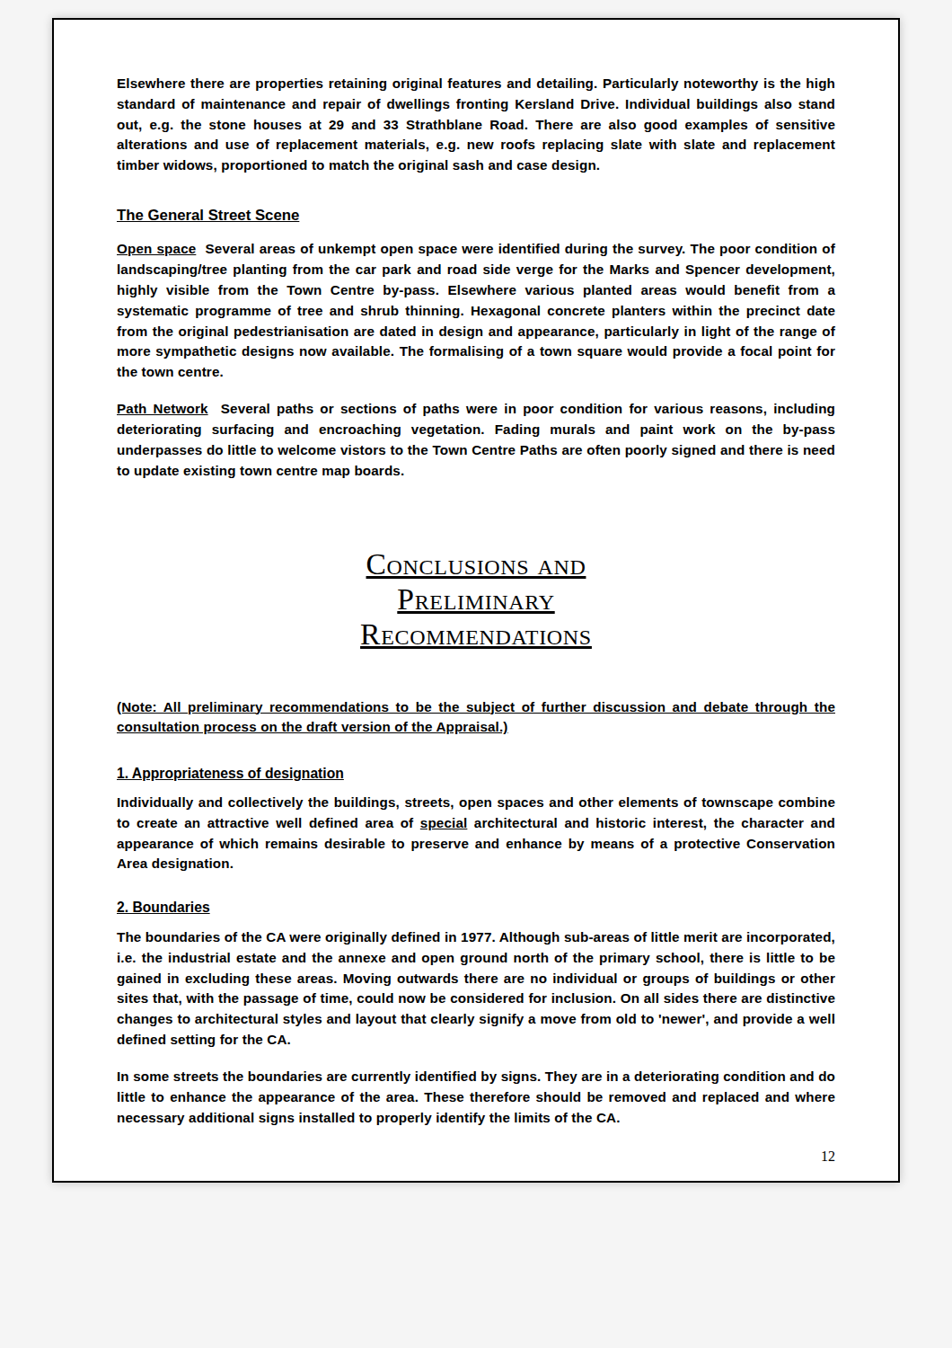Elsewhere there are properties retaining original features and detailing. Particularly noteworthy is the high standard of maintenance and repair of dwellings fronting Kersland Drive. Individual buildings also stand out, e.g. the stone houses at 29 and 33 Strathblane Road. There are also good examples of sensitive alterations and use of replacement materials, e.g. new roofs replacing slate with slate and replacement timber widows, proportioned to match the original sash and case design.
The General Street Scene
Open space Several areas of unkempt open space were identified during the survey. The poor condition of landscaping/tree planting from the car park and road side verge for the Marks and Spencer development, highly visible from the Town Centre by-pass. Elsewhere various planted areas would benefit from a systematic programme of tree and shrub thinning. Hexagonal concrete planters within the precinct date from the original pedestrianisation are dated in design and appearance, particularly in light of the range of more sympathetic designs now available. The formalising of a town square would provide a focal point for the town centre.
Path Network Several paths or sections of paths were in poor condition for various reasons, including deteriorating surfacing and encroaching vegetation. Fading murals and paint work on the by-pass underpasses do little to welcome vistors to the Town Centre Paths are often poorly signed and there is need to update existing town centre map boards.
Conclusions and
Preliminary
Recommendations
(Note: All preliminary recommendations to be the subject of further discussion and debate through the consultation process on the draft version of the Appraisal.)
1. Appropriateness of designation
Individually and collectively the buildings, streets, open spaces and other elements of townscape combine to create an attractive well defined area of special architectural and historic interest, the character and appearance of which remains desirable to preserve and enhance by means of a protective Conservation Area designation.
2. Boundaries
The boundaries of the CA were originally defined in 1977. Although sub-areas of little merit are incorporated, i.e. the industrial estate and the annexe and open ground north of the primary school, there is little to be gained in excluding these areas. Moving outwards there are no individual or groups of buildings or other sites that, with the passage of time, could now be considered for inclusion. On all sides there are distinctive changes to architectural styles and layout that clearly signify a move from old to 'newer', and provide a well defined setting for the CA.
In some streets the boundaries are currently identified by signs. They are in a deteriorating condition and do little to enhance the appearance of the area. These therefore should be removed and replaced and where necessary additional signs installed to properly identify the limits of the CA.
12